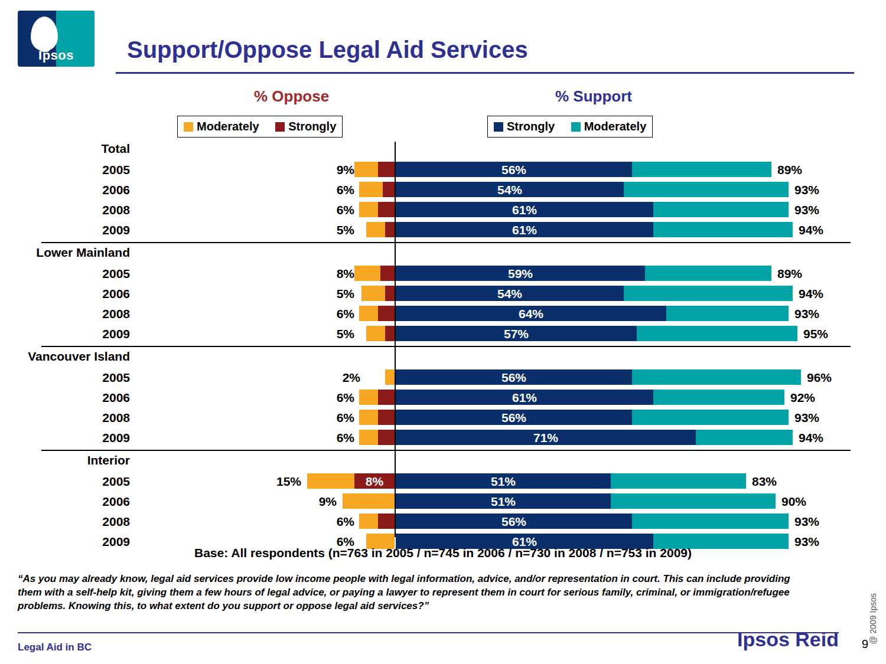Ipsos
Support/Oppose Legal Aid Services
% Oppose
% Support
Moderately Strongly
Strongly Moderately
Total
2005
9%
56%
89%
2006
6%
54%
93%
2008
6%
61%
93%
2009
5%
61%
94%
Lower Mainland
2005
8%
59%
89%
2006
5%
54%
94%
2008
6%
64%
93%
2009
5%
57%
95%
Vancouver Island
2005
2%
56%
96%
2006
6%
61%
92%
2008
6%
56%
93%
2009
6%
71%
94%
Interior
2005
15%
8%
51%
83%
2006
9%
51%
90%
2008
6%
56%
93%
2009
6%
61%
93%
Base: All respondents (n=763 in 2005 / n=745 in 2006 / n=730 in 2008 / n=753 in 2009)
“As you may already know, legal aid services provide low income people with legal information, advice, and/or representation in court. This can include providing them with a self-help kit, giving them a few hours of legal advice, or paying a lawyer to represent them in court for serious family, criminal, or immigration/refugee problems. Knowing this, to what extent do you support or oppose legal aid services?”
Legal Aid in BC
Ipsos Reid
9
@ 2009 Ipsos